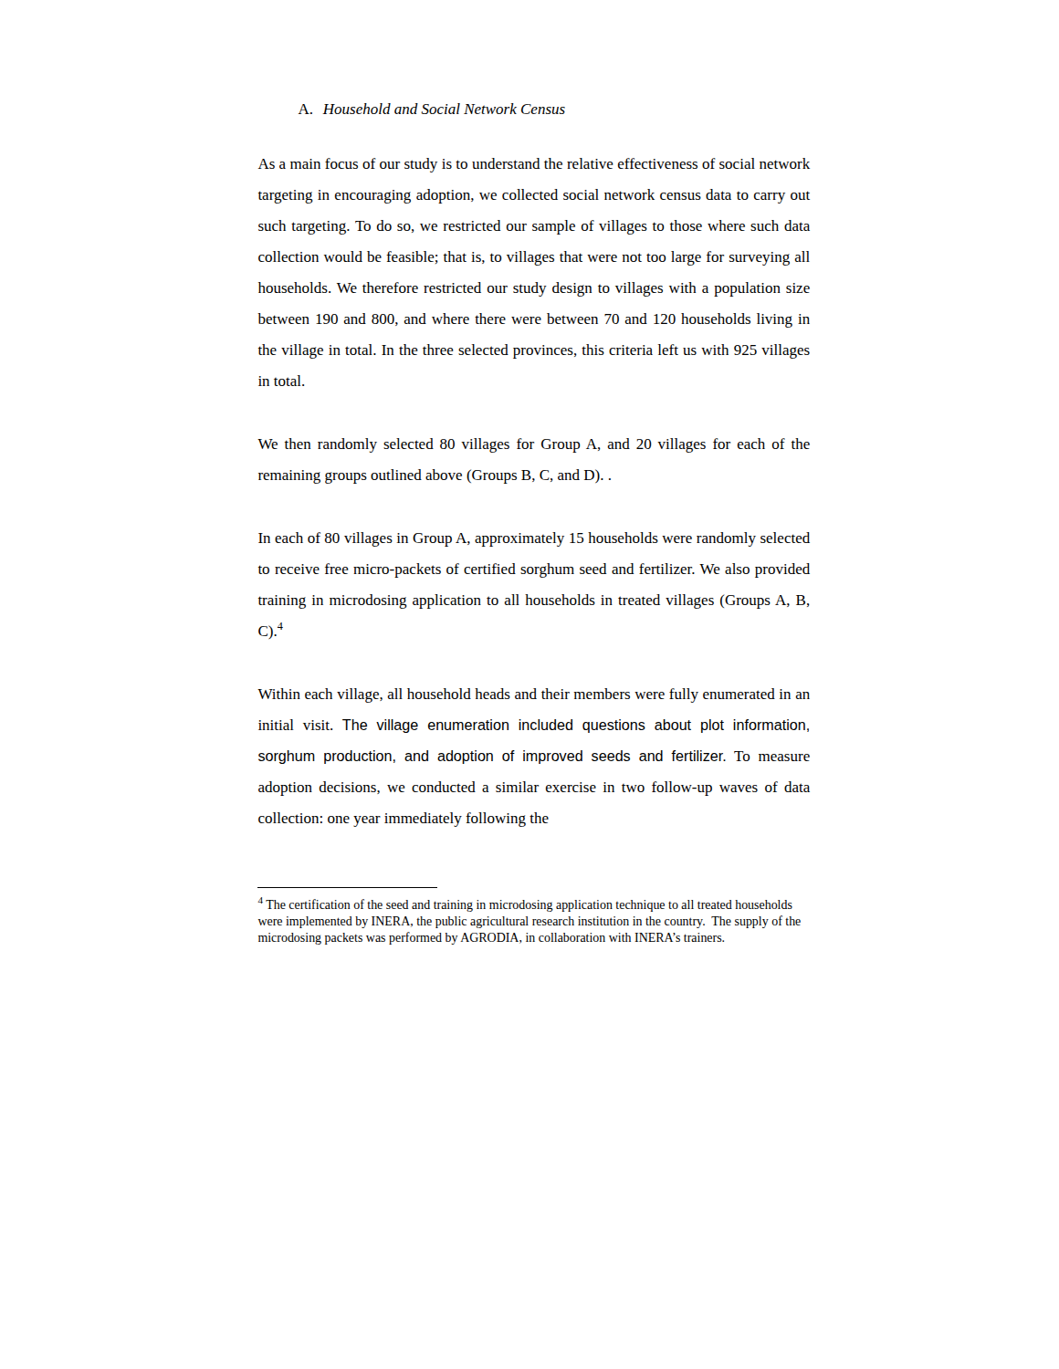A. Household and Social Network Census
As a main focus of our study is to understand the relative effectiveness of social network targeting in encouraging adoption, we collected social network census data to carry out such targeting. To do so, we restricted our sample of villages to those where such data collection would be feasible; that is, to villages that were not too large for surveying all households. We therefore restricted our study design to villages with a population size between 190 and 800, and where there were between 70 and 120 households living in the village in total. In the three selected provinces, this criteria left us with 925 villages in total.
We then randomly selected 80 villages for Group A, and 20 villages for each of the remaining groups outlined above (Groups B, C, and D). .
In each of 80 villages in Group A, approximately 15 households were randomly selected to receive free micro-packets of certified sorghum seed and fertilizer. We also provided training in microdosing application to all households in treated villages (Groups A, B, C).4
Within each village, all household heads and their members were fully enumerated in an initial visit. The village enumeration included questions about plot information, sorghum production, and adoption of improved seeds and fertilizer. To measure adoption decisions, we conducted a similar exercise in two follow-up waves of data collection: one year immediately following the
4 The certification of the seed and training in microdosing application technique to all treated households were implemented by INERA, the public agricultural research institution in the country. The supply of the microdosing packets was performed by AGRODIA, in collaboration with INERA’s trainers.